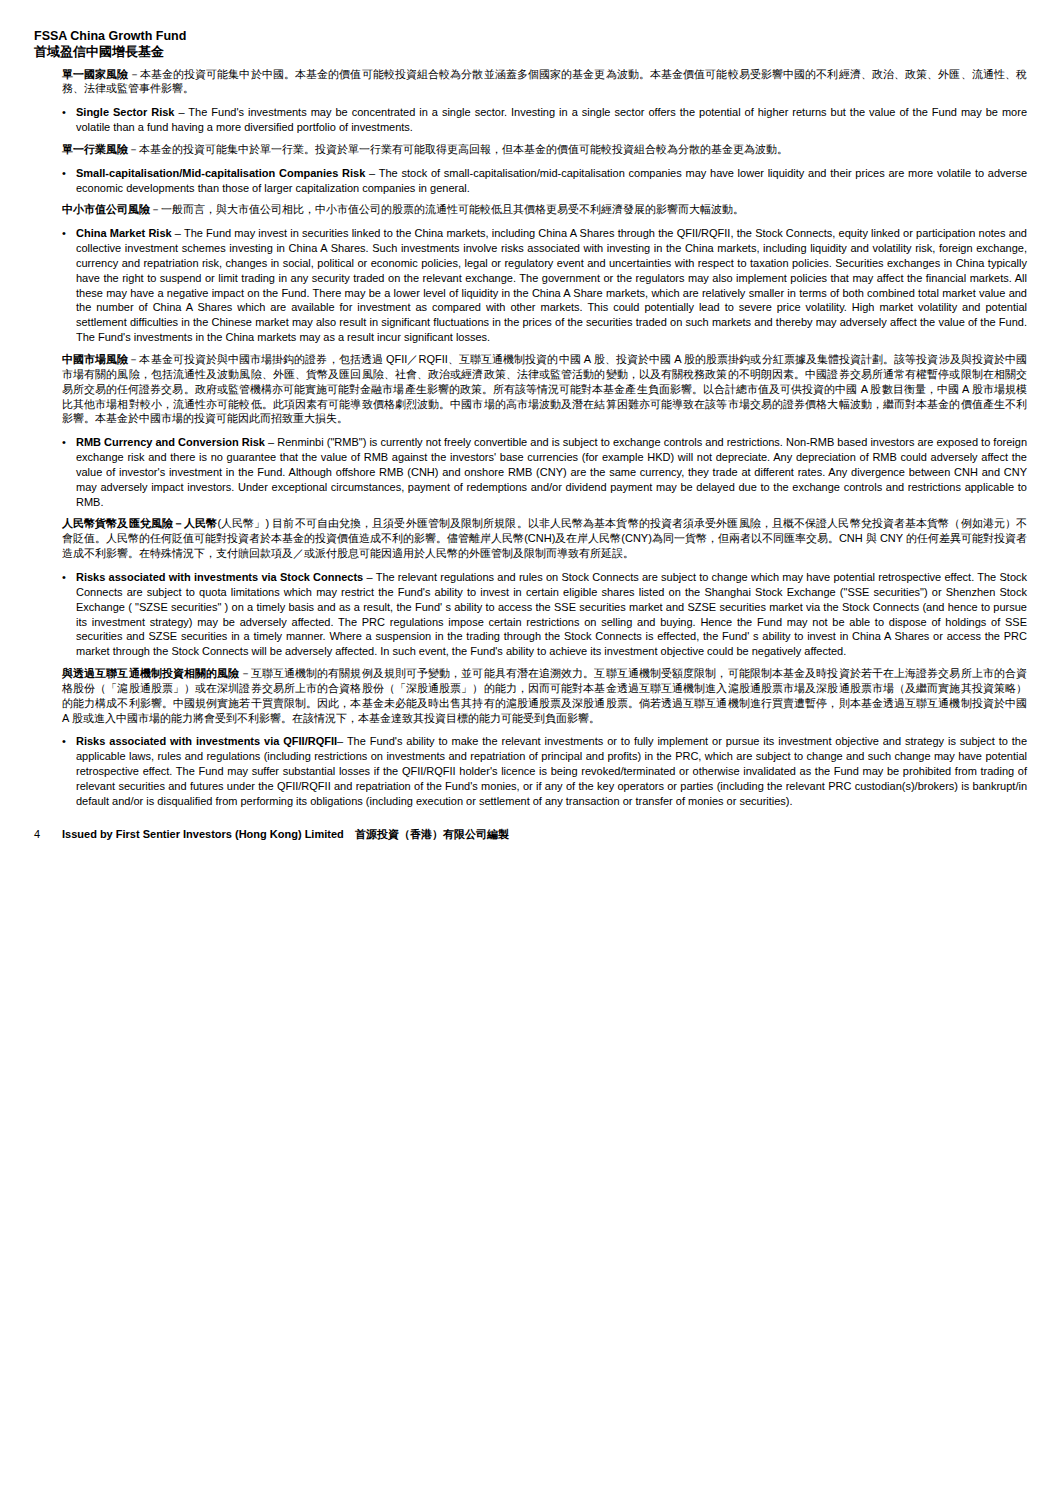FSSA China Growth Fund
首域盈信中國增長基金
單一國家風險－本基金的投資可能集中於中國。本基金的價值可能較投資組合較為分散並涵蓋多個國家的基金更為波動。本基金價值可能較易受影響中國的不利經濟、政治、政策、外匯、流通性、稅務、法律或監管事件影響。
Single Sector Risk – The Fund's investments may be concentrated in a single sector. Investing in a single sector offers the potential of higher returns but the value of the Fund may be more volatile than a fund having a more diversified portfolio of investments.
單一行業風險－本基金的投資可能集中於單一行業。投資於單一行業有可能取得更高回報，但本基金的價值可能較投資組合較為分散的基金更為波動。
Small-capitalisation/Mid-capitalisation Companies Risk – The stock of small-capitalisation/mid-capitalisation companies may have lower liquidity and their prices are more volatile to adverse economic developments than those of larger capitalization companies in general.
中小市值公司風險－一般而言，與大市值公司相比，中小市值公司的股票的流通性可能較低且其價格更易受不利經濟發展的影響而大幅波動。
China Market Risk – The Fund may invest in securities linked to the China markets, including China A Shares through the QFII/RQFII, the Stock Connects, equity linked or participation notes and collective investment schemes investing in China A Shares. Such investments involve risks associated with investing in the China markets, including liquidity and volatility risk, foreign exchange, currency and repatriation risk, changes in social, political or economic policies, legal or regulatory event and uncertainties with respect to taxation policies. Securities exchanges in China typically have the right to suspend or limit trading in any security traded on the relevant exchange. The government or the regulators may also implement policies that may affect the financial markets. All these may have a negative impact on the Fund. There may be a lower level of liquidity in the China A Share markets, which are relatively smaller in terms of both combined total market value and the number of China A Shares which are available for investment as compared with other markets. This could potentially lead to severe price volatility. High market volatility and potential settlement difficulties in the Chinese market may also result in significant fluctuations in the prices of the securities traded on such markets and thereby may adversely affect the value of the Fund. The Fund's investments in the China markets may as a result incur significant losses.
中國市場風險－本基金可投資於與中國市場掛鈎的證券，包括透過 QFII／RQFII、互聯互通機制投資的中國 A 股、投資於中國 A 股的股票掛鈎或分紅票據及集體投資計劃。該等投資涉及與投資於中國市場有關的風險，包括流通性及波動風險、外匯、貨幣及匯回風險、社會、政治或經濟政策、法律或監管活動的變動，以及有關稅務政策的不明朗因素。中國證券交易所通常有權暫停或限制在相關交易所交易的任何證券交易。政府或監管機構亦可能實施可能對金融市場產生影響的政策。所有該等情況可能對本基金產生負面影響。以合計總市值及可供投資的中國 A 股數目衡量，中國 A 股市場規模比其他市場相對較小，流通性亦可能較低。此項因素有可能導致價格劇烈波動。中國市場的高市場波動及潛在結算困難亦可能導致在該等市場交易的證券價格大幅波動，繼而對本基金的價值產生不利影響。本基金於中國市場的投資可能因此而招致重大損失。
RMB Currency and Conversion Risk – Renminbi ("RMB") is currently not freely convertible and is subject to exchange controls and restrictions. Non-RMB based investors are exposed to foreign exchange risk and there is no guarantee that the value of RMB against the investors' base currencies (for example HKD) will not depreciate. Any depreciation of RMB could adversely affect the value of investor's investment in the Fund. Although offshore RMB (CNH) and onshore RMB (CNY) are the same currency, they trade at different rates. Any divergence between CNH and CNY may adversely impact investors. Under exceptional circumstances, payment of redemptions and/or dividend payment may be delayed due to the exchange controls and restrictions applicable to RMB.
人民幣貨幣及匯兌風險－人民幣(人民幣」) 目前不可自由兌換，且須受外匯管制及限制所規限。以非人民幣為基本貨幣的投資者須承受外匯風險，且概不保證人民幣兌投資者基本貨幣（例如港元）不會貶值。人民幣的任何貶值可能對投資者於本基金的投資價值造成不利的影響。儘管離岸人民幣(CNH)及在岸人民幣(CNY)為同一貨幣，但兩者以不同匯率交易。CNH 與 CNY 的任何差異可能對投資者造成不利影響。在特殊情況下，支付贖回款項及／或派付股息可能因適用於人民幣的外匯管制及限制而導致有所延誤。
Risks associated with investments via Stock Connects – The relevant regulations and rules on Stock Connects are subject to change which may have potential retrospective effect. The Stock Connects are subject to quota limitations which may restrict the Fund's ability to invest in certain eligible shares listed on the Shanghai Stock Exchange ("SSE securities") or Shenzhen Stock Exchange ( "SZSE securities" ) on a timely basis and as a result, the Fund' s ability to access the SSE securities market and SZSE securities market via the Stock Connects (and hence to pursue its investment strategy) may be adversely affected. The PRC regulations impose certain restrictions on selling and buying. Hence the Fund may not be able to dispose of holdings of SSE securities and SZSE securities in a timely manner. Where a suspension in the trading through the Stock Connects is effected, the Fund' s ability to invest in China A Shares or access the PRC market through the Stock Connects will be adversely affected. In such event, the Fund's ability to achieve its investment objective could be negatively affected.
與透過互聯互通機制投資相關的風險－互聯互通機制的有關規例及規則可予變動，並可能具有潛在追溯效力。互聯互通機制受額度限制，可能限制本基金及時投資於若干在上海證券交易所上市的合資格股份（「滬股通股票」）或在深圳證券交易所上市的合資格股份（「深股通股票」）的能力，因而可能對本基金透過互聯互通機制進入滬股通股票市場及深股通股票市場（及繼而實施其投資策略）的能力構成不利影響。中國規例實施若干買賣限制。因此，本基金未必能及時出售其持有的滬股通股票及深股通股票。倘若透過互聯互通機制進行買賣遭暫停，則本基金透過互聯互通機制投資於中國 A 股或進入中國市場的能力將會受到不利影響。在該情況下，本基金達致其投資目標的能力可能受到負面影響。
Risks associated with investments via QFII/RQFII– The Fund's ability to make the relevant investments or to fully implement or pursue its investment objective and strategy is subject to the applicable laws, rules and regulations (including restrictions on investments and repatriation of principal and profits) in the PRC, which are subject to change and such change may have potential retrospective effect. The Fund may suffer substantial losses if the QFII/RQFII holder's licence is being revoked/terminated or otherwise invalidated as the Fund may be prohibited from trading of relevant securities and futures under the QFII/RQFII and repatriation of the Fund's monies, or if any of the key operators or parties (including the relevant PRC custodian(s)/brokers) is bankrupt/in default and/or is disqualified from performing its obligations (including execution or settlement of any transaction or transfer of monies or securities).
4 Issued by First Sentier Investors (Hong Kong) Limited　首源投資（香港）有限公司編製